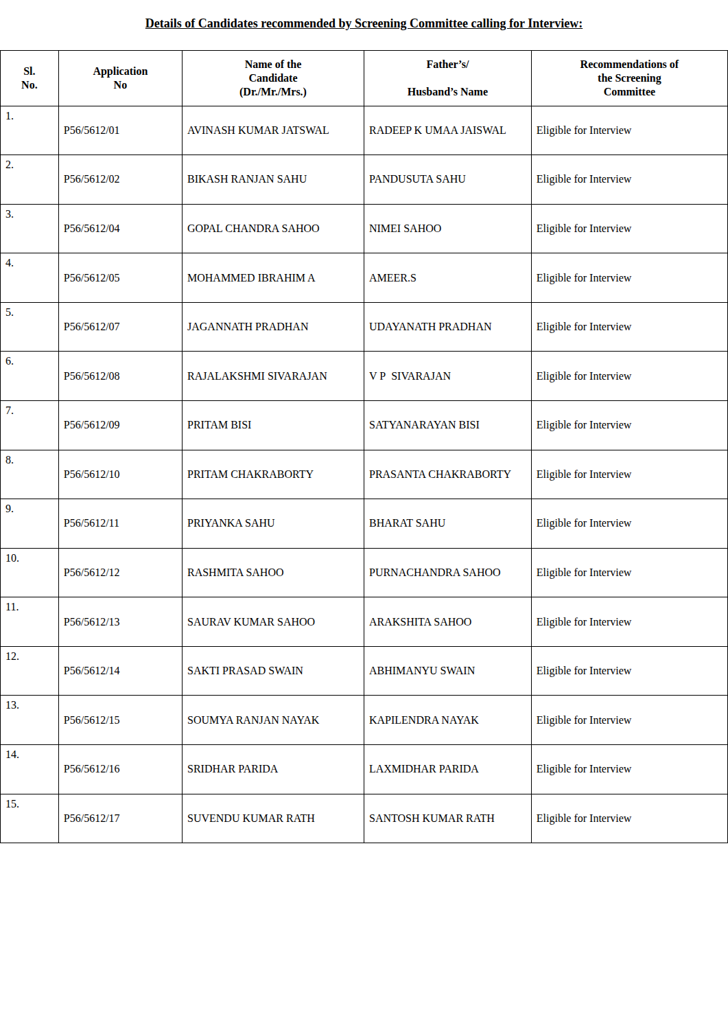Details of Candidates recommended by Screening Committee calling for Interview:
| Sl. No. | Application No | Name of the Candidate (Dr./Mr./Mrs.) | Father’s/ Husband’s Name | Recommendations of the Screening Committee |
| --- | --- | --- | --- | --- |
| 1. | P56/5612/01 | AVINASH KUMAR JATSWAL | RADEEP K UMAA JAISWAL | Eligible for Interview |
| 2. | P56/5612/02 | BIKASH RANJAN SAHU | PANDUSUTA SAHU | Eligible for Interview |
| 3. | P56/5612/04 | GOPAL CHANDRA SAHOO | NIMEI SAHOO | Eligible for Interview |
| 4. | P56/5612/05 | MOHAMMED IBRAHIM A | AMEER.S | Eligible for Interview |
| 5. | P56/5612/07 | JAGANNATH PRADHAN | UDAYANATH PRADHAN | Eligible for Interview |
| 6. | P56/5612/08 | RAJALAKSHMI SIVARAJAN | V P SIVARAJAN | Eligible for Interview |
| 7. | P56/5612/09 | PRITAM BISI | SATYANARAYAN BISI | Eligible for Interview |
| 8. | P56/5612/10 | PRITAM CHAKRABORTY | PRASANTA CHAKRABORTY | Eligible for Interview |
| 9. | P56/5612/11 | PRIYANKA SAHU | BHARAT SAHU | Eligible for Interview |
| 10. | P56/5612/12 | RASHMITA SAHOO | PURNACHANDRA SAHOO | Eligible for Interview |
| 11. | P56/5612/13 | SAURAV KUMAR SAHOO | ARAKSHITA SAHOO | Eligible for Interview |
| 12. | P56/5612/14 | SAKTI PRASAD SWAIN | ABHIMANYU SWAIN | Eligible for Interview |
| 13. | P56/5612/15 | SOUMYA RANJAN NAYAK | KAPILENDRA NAYAK | Eligible for Interview |
| 14. | P56/5612/16 | SRIDHAR PARIDA | LAXMIDHAR PARIDA | Eligible for Interview |
| 15. | P56/5612/17 | SUVENDU KUMAR RATH | SANTOSH KUMAR RATH | Eligible for Interview |